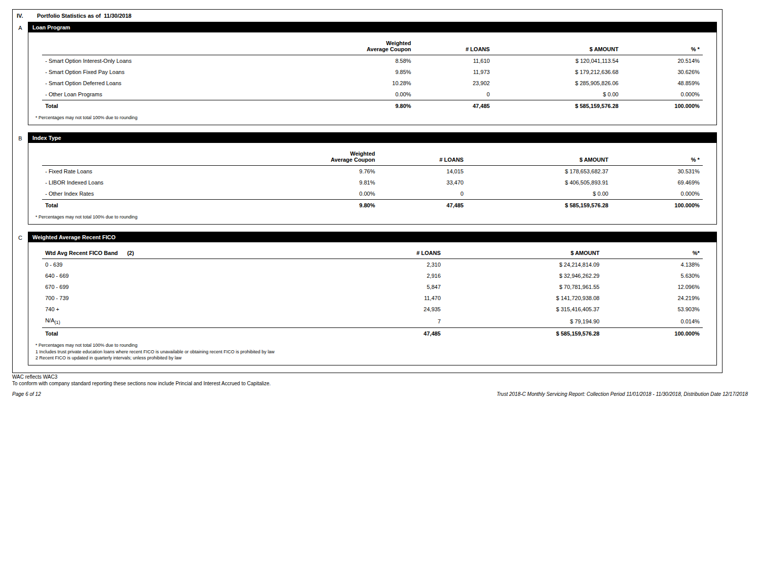IV.
Portfolio Statistics as of 11/30/2018
A
Loan Program
| | Weighted Average Coupon | # LOANS | $ AMOUNT | % * |
| --- | --- | --- | --- | --- |
| - Smart Option Interest-Only Loans | 8.58% | 11,610 | $ 120,041,113.54 | 20.514% |
| - Smart Option Fixed Pay Loans | 9.85% | 11,973 | $ 179,212,636.68 | 30.626% |
| - Smart Option Deferred Loans | 10.28% | 23,902 | $ 285,905,826.06 | 48.859% |
| - Other Loan Programs | 0.00% | 0 | $ 0.00 | 0.000% |
| Total | 9.80% | 47,485 | $ 585,159,576.28 | 100.000% |
* Percentages may not total 100% due to rounding
B
Index Type
| | Weighted Average Coupon | # LOANS | $ AMOUNT | % * |
| --- | --- | --- | --- | --- |
| - Fixed Rate Loans | 9.76% | 14,015 | $ 178,653,682.37 | 30.531% |
| - LIBOR Indexed Loans | 9.81% | 33,470 | $ 406,505,893.91 | 69.469% |
| - Other Index Rates | 0.00% | 0 | $ 0.00 | 0.000% |
| Total | 9.80% | 47,485 | $ 585,159,576.28 | 100.000% |
* Percentages may not total 100% due to rounding
C
Weighted Average Recent FICO
| Wtd Avg Recent FICO Band (2) | # LOANS | $ AMOUNT | %* |
| --- | --- | --- | --- |
| 0 - 639 | 2,310 | $ 24,214,814.09 | 4.138% |
| 640 - 669 | 2,916 | $ 32,946,262.29 | 5.630% |
| 670 - 699 | 5,847 | $ 70,781,961.55 | 12.096% |
| 700 - 739 | 11,470 | $ 141,720,938.08 | 24.219% |
| 740 + | 24,935 | $ 315,416,405.37 | 53.903% |
| N/A (1) | 7 | $ 79,194.90 | 0.014% |
| Total | 47,485 | $ 585,159,576.28 | 100.000% |
* Percentages may not total 100% due to rounding
1 Includes trust private education loans where recent FICO is unavailable or obtaining recent FICO is prohibited by law
2 Recent FICO is updated in quarterly intervals; unless prohibited by law
WAC reflects WAC3
To conform with company standard reporting these sections now include Princial and Interest Accrued to Capitalize.
Page 6 of 12
Trust 2018-C Monthly Servicing Report: Collection Period 11/01/2018 - 11/30/2018, Distribution Date 12/17/2018